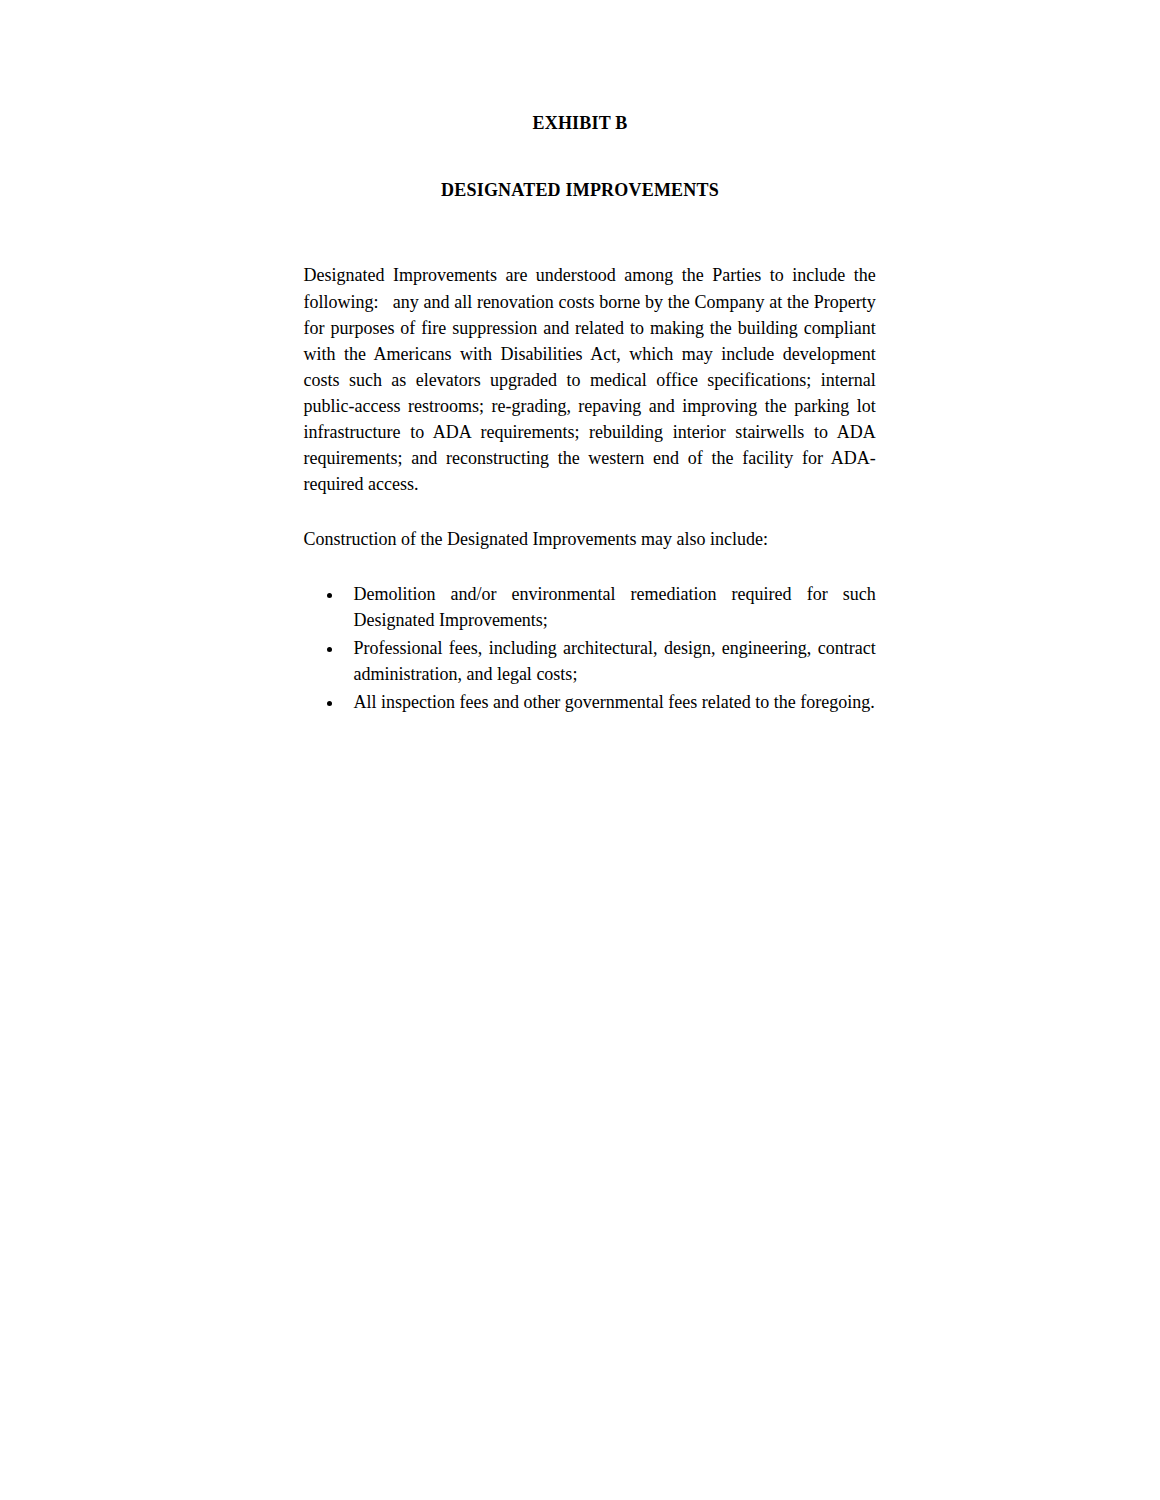EXHIBIT B
DESIGNATED IMPROVEMENTS
Designated Improvements are understood among the Parties to include the following: any and all renovation costs borne by the Company at the Property for purposes of fire suppression and related to making the building compliant with the Americans with Disabilities Act, which may include development costs such as elevators upgraded to medical office specifications; internal public-access restrooms; re-grading, repaving and improving the parking lot infrastructure to ADA requirements; rebuilding interior stairwells to ADA requirements; and reconstructing the western end of the facility for ADA-required access.
Construction of the Designated Improvements may also include:
Demolition and/or environmental remediation required for such Designated Improvements;
Professional fees, including architectural, design, engineering, contract administration, and legal costs;
All inspection fees and other governmental fees related to the foregoing.